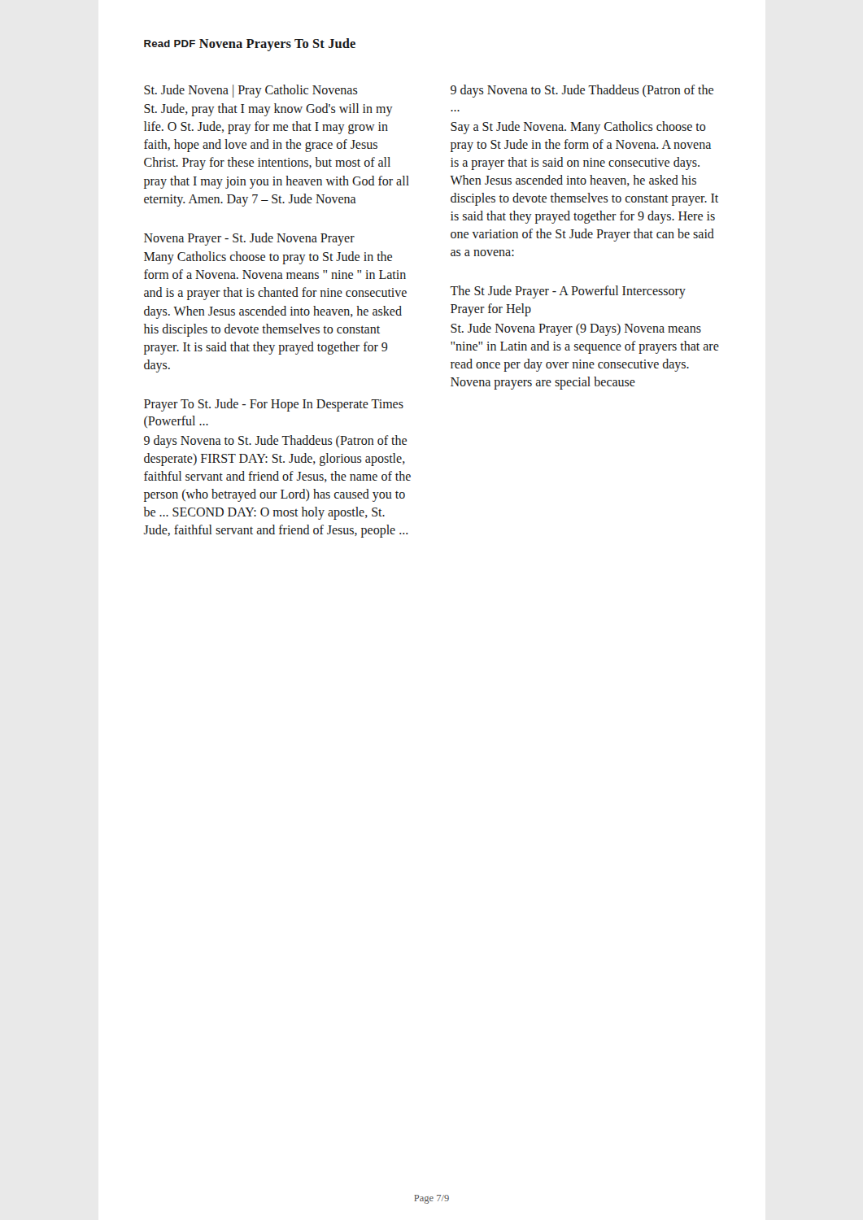Read PDF Novena Prayers To St Jude
St. Jude Novena | Pray Catholic Novenas
St. Jude, pray that I may know God's will in my life. O St. Jude, pray for me that I may grow in faith, hope and love and in the grace of Jesus Christ. Pray for these intentions, but most of all pray that I may join you in heaven with God for all eternity. Amen. Day 7 – St. Jude Novena
Novena Prayer - St. Jude Novena Prayer
Many Catholics choose to pray to St Jude in the form of a Novena. Novena means " nine " in Latin and is a prayer that is chanted for nine consecutive days. When Jesus ascended into heaven, he asked his disciples to devote themselves to constant prayer. It is said that they prayed together for 9 days.
Prayer To St. Jude - For Hope In Desperate Times (Powerful ...
9 days Novena to St. Jude Thaddeus (Patron of the desperate) FIRST DAY: St. Jude, glorious apostle, faithful servant and friend of Jesus, the name of the person (who betrayed our Lord) has caused you to be ... SECOND DAY: O most holy apostle, St. Jude, faithful servant and friend of Jesus, people ...
9 days Novena to St. Jude Thaddeus (Patron of the ...
Say a St Jude Novena. Many Catholics choose to pray to St Jude in the form of a Novena. A novena is a prayer that is said on nine consecutive days. When Jesus ascended into heaven, he asked his disciples to devote themselves to constant prayer. It is said that they prayed together for 9 days. Here is one variation of the St Jude Prayer that can be said as a novena:
The St Jude Prayer - A Powerful Intercessory Prayer for Help
St. Jude Novena Prayer (9 Days) Novena means "nine" in Latin and is a sequence of prayers that are read once per day over nine consecutive days. Novena prayers are special because
Page 7/9